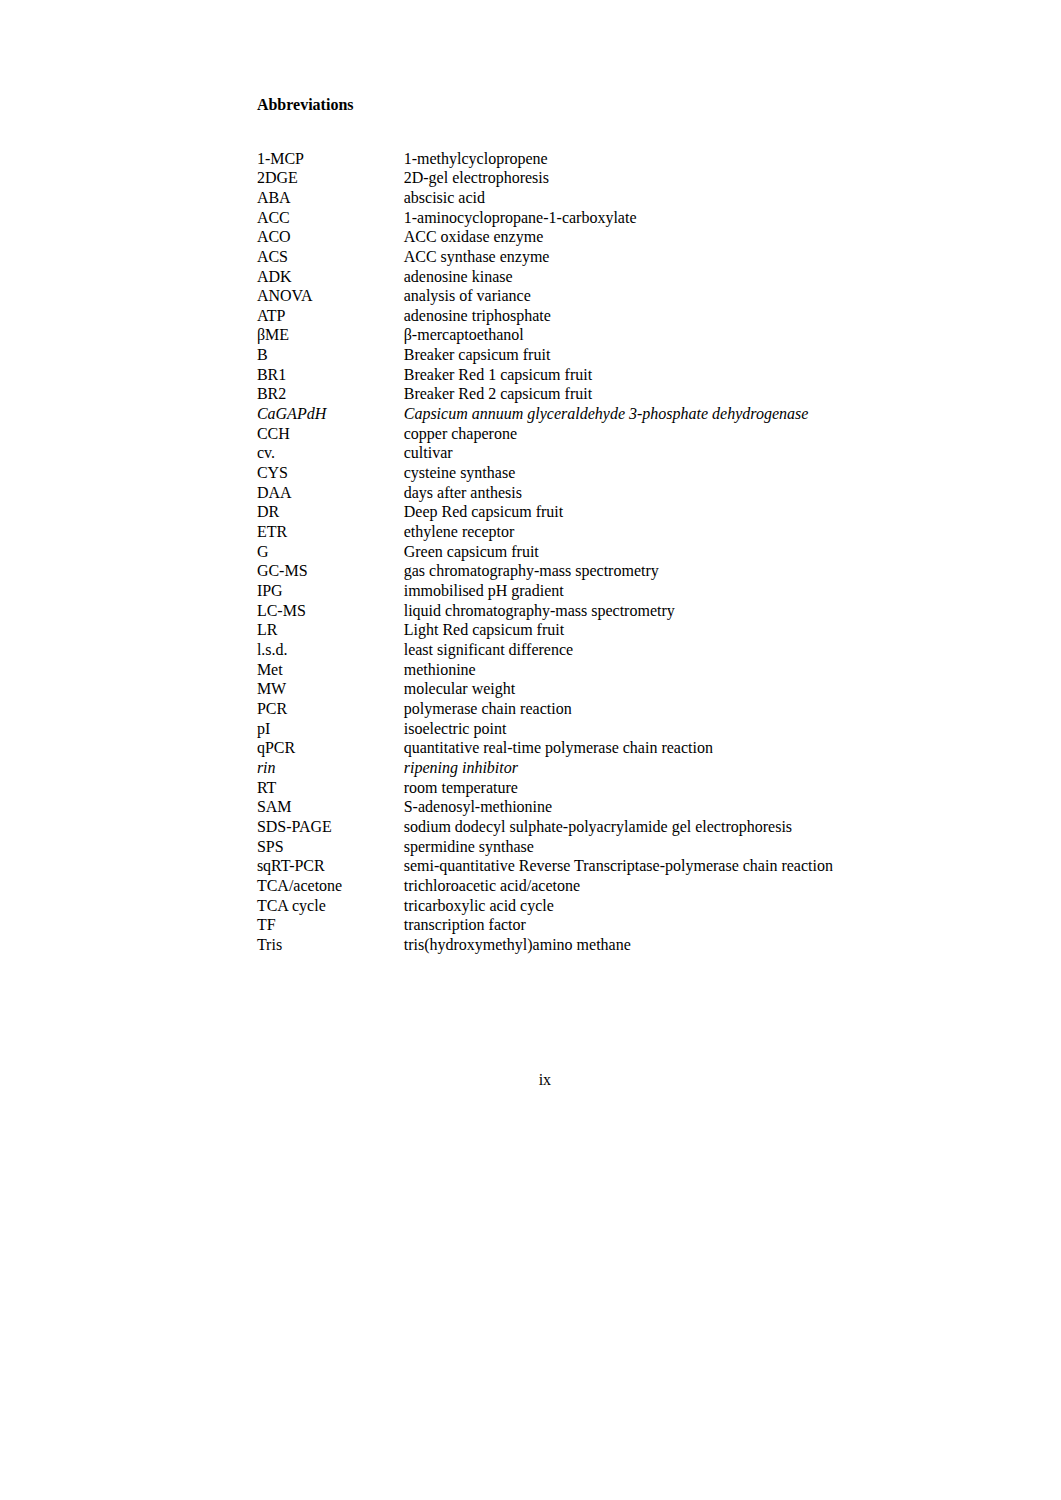Abbreviations
| 1-MCP | 1-methylcyclopropene |
| 2DGE | 2D-gel electrophoresis |
| ABA | abscisic acid |
| ACC | 1-aminocyclopropane-1-carboxylate |
| ACO | ACC oxidase enzyme |
| ACS | ACC synthase enzyme |
| ADK | adenosine kinase |
| ANOVA | analysis of variance |
| ATP | adenosine triphosphate |
| βME | β-mercaptoethanol |
| B | Breaker capsicum fruit |
| BR1 | Breaker Red 1 capsicum fruit |
| BR2 | Breaker Red 2 capsicum fruit |
| CaGAPdH | Capsicum annuum glyceraldehyde 3-phosphate dehydrogenase |
| CCH | copper chaperone |
| cv. | cultivar |
| CYS | cysteine synthase |
| DAA | days after anthesis |
| DR | Deep Red capsicum fruit |
| ETR | ethylene receptor |
| G | Green capsicum fruit |
| GC-MS | gas chromatography-mass spectrometry |
| IPG | immobilised pH gradient |
| LC-MS | liquid chromatography-mass spectrometry |
| LR | Light Red capsicum fruit |
| l.s.d. | least significant difference |
| Met | methionine |
| MW | molecular weight |
| PCR | polymerase chain reaction |
| pI | isoelectric point |
| qPCR | quantitative real-time polymerase chain reaction |
| rin | ripening inhibitor |
| RT | room temperature |
| SAM | S-adenosyl-methionine |
| SDS-PAGE | sodium dodecyl sulphate-polyacrylamide gel electrophoresis |
| SPS | spermidine synthase |
| sqRT-PCR | semi-quantitative Reverse Transcriptase-polymerase chain reaction |
| TCA/acetone | trichloroacetic acid/acetone |
| TCA cycle | tricarboxylic acid cycle |
| TF | transcription factor |
| Tris | tris(hydroxymethyl)amino methane |
ix